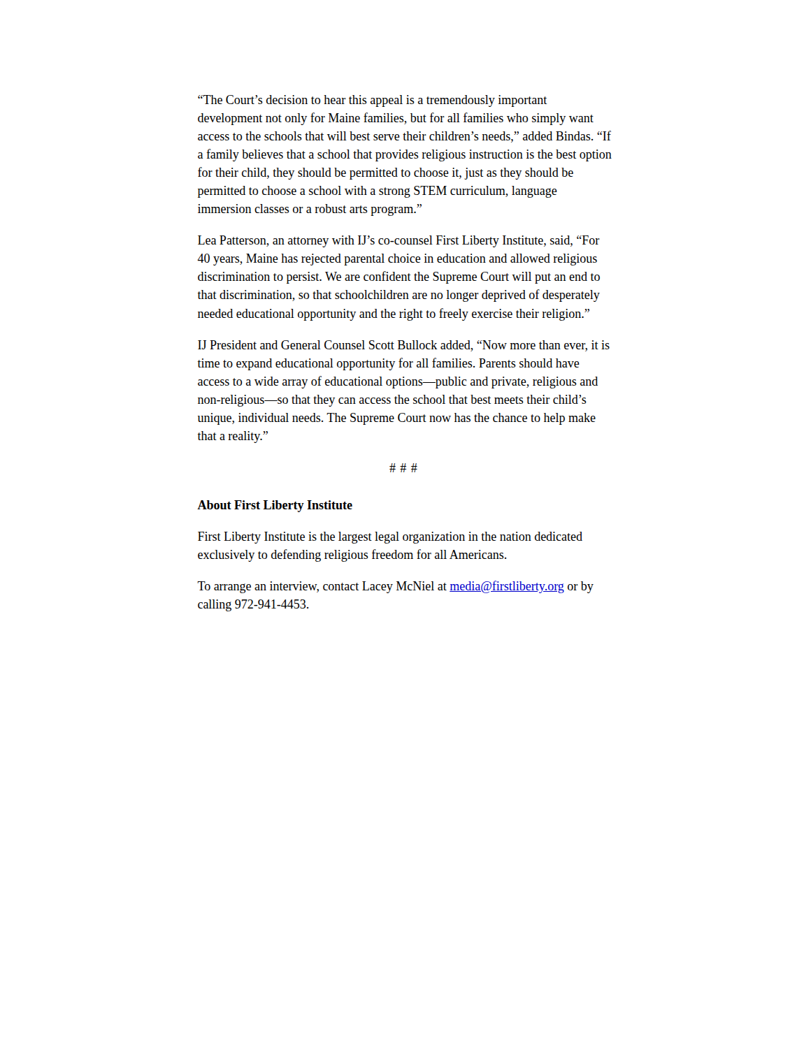“The Court’s decision to hear this appeal is a tremendously important development not only for Maine families, but for all families who simply want access to the schools that will best serve their children’s needs,” added Bindas. “If a family believes that a school that provides religious instruction is the best option for their child, they should be permitted to choose it, just as they should be permitted to choose a school with a strong STEM curriculum, language immersion classes or a robust arts program.”
Lea Patterson, an attorney with IJ’s co-counsel First Liberty Institute, said, “For 40 years, Maine has rejected parental choice in education and allowed religious discrimination to persist. We are confident the Supreme Court will put an end to that discrimination, so that schoolchildren are no longer deprived of desperately needed educational opportunity and the right to freely exercise their religion.”
IJ President and General Counsel Scott Bullock added, “Now more than ever, it is time to expand educational opportunity for all families. Parents should have access to a wide array of educational options—public and private, religious and non-religious—so that they can access the school that best meets their child’s unique, individual needs. The Supreme Court now has the chance to help make that a reality.”
###
About First Liberty Institute
First Liberty Institute is the largest legal organization in the nation dedicated exclusively to defending religious freedom for all Americans.
To arrange an interview, contact Lacey McNiel at media@firstliberty.org or by calling 972-941-4453.